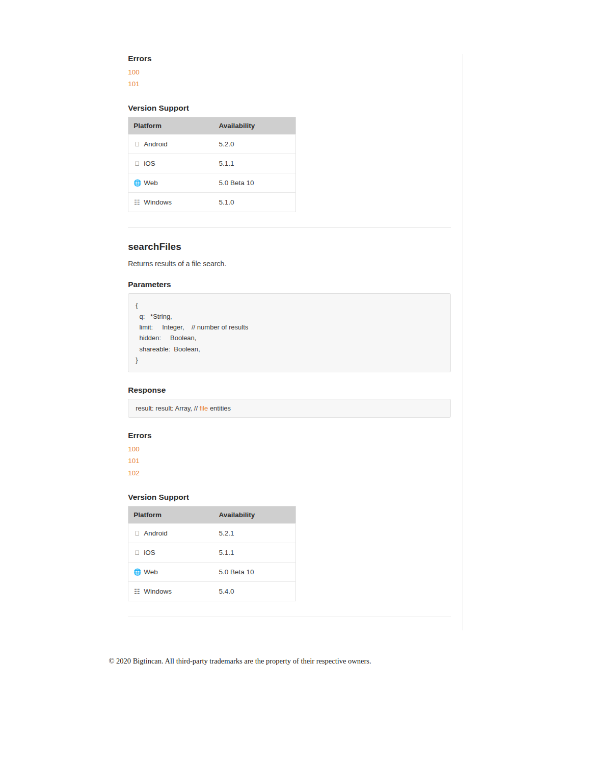Errors
100 101
Version Support
| Platform | Availability |
| --- | --- |
|  Android | 5.2.0 |
|  iOS | 5.1.1 |
| 🌐 Web | 5.0 Beta 10 |
| ☷ Windows | 5.1.0 |
searchFiles
Returns results of a file search.
Parameters
{
  q:   *String,
  limit:     Integer,    // number of results
  hidden:     Boolean,
  shareable:  Boolean,
}
Response
result: result: Array, // file entities
Errors
100 101 102
Version Support
| Platform | Availability |
| --- | --- |
|  Android | 5.2.1 |
|  iOS | 5.1.1 |
| 🌐 Web | 5.0 Beta 10 |
| ☷ Windows | 5.4.0 |
© 2020 Bigtincan. All third-party trademarks are the property of their respective owners.